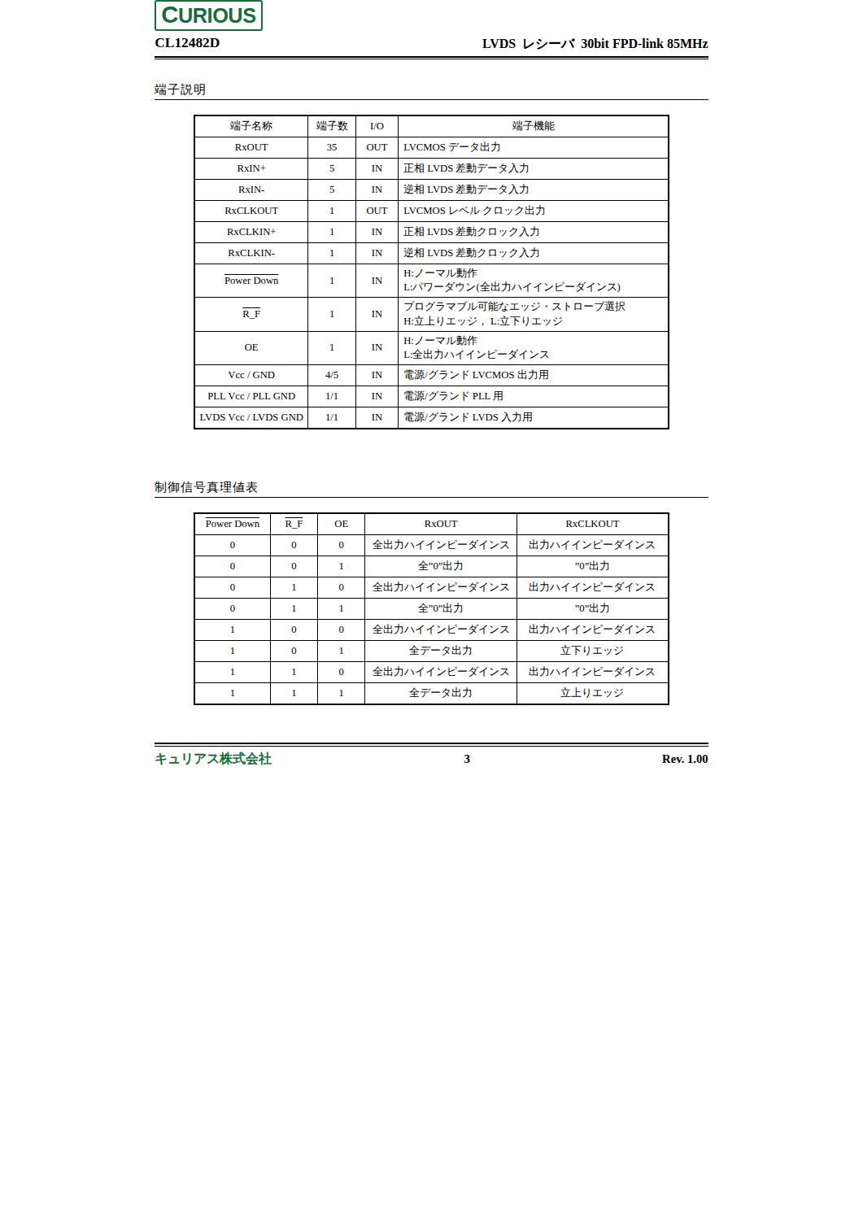CURIOUS
CL12482D
LVDS レシーバ 30bit FPD-link 85MHz
端子説明
| 端子名称 | 端子数 | I/O | 端子機能 |
| --- | --- | --- | --- |
| RxOUT | 35 | OUT | LVCMOS データ出力 |
| RxIN+ | 5 | IN | 正相 LVDS 差動データ入力 |
| RxIN- | 5 | IN | 逆相 LVDS 差動データ入力 |
| RxCLKOUT | 1 | OUT | LVCMOS レベル クロック出力 |
| RxCLKIN+ | 1 | IN | 正相 LVDS 差動クロック入力 |
| RxCLKIN- | 1 | IN | 逆相 LVDS 差動クロック入力 |
| Power Down | 1 | IN | H:ノーマル動作 L:パワーダウン(全出力ハイインピーダインス) |
| R_F | 1 | IN | プログラマブル可能なエッジ・ストローブ選択 H:立上りエッジ， L:立下りエッジ |
| OE | 1 | IN | H:ノーマル動作 L:全出力ハイインピーダインス |
| Vcc / GND | 4/5 | IN | 電源/グランド LVCMOS 出力用 |
| PLL Vcc / PLL GND | 1/1 | IN | 電源/グランド PLL 用 |
| LVDS Vcc / LVDS GND | 1/1 | IN | 電源/グランド LVDS 入力用 |
制御信号真理値表
| Power Down | R_F | OE | RxOUT | RxCLKOUT |
| --- | --- | --- | --- | --- |
| 0 | 0 | 0 | 全出力ハイインピーダインス | 出力ハイインピーダインス |
| 0 | 0 | 1 | 全”0”出力 | ”0”出力 |
| 0 | 1 | 0 | 全出力ハイインピーダインス | 出力ハイインピーダインス |
| 0 | 1 | 1 | 全”0”出力 | ”0”出力 |
| 1 | 0 | 0 | 全出力ハイインピーダインス | 出力ハイインピーダインス |
| 1 | 0 | 1 | 全データ出力 | 立下りエッジ |
| 1 | 1 | 0 | 全出力ハイインピーダインス | 出力ハイインピーダインス |
| 1 | 1 | 1 | 全データ出力 | 立上りエッジ |
キュリアス株式会社
3
Rev. 1.00